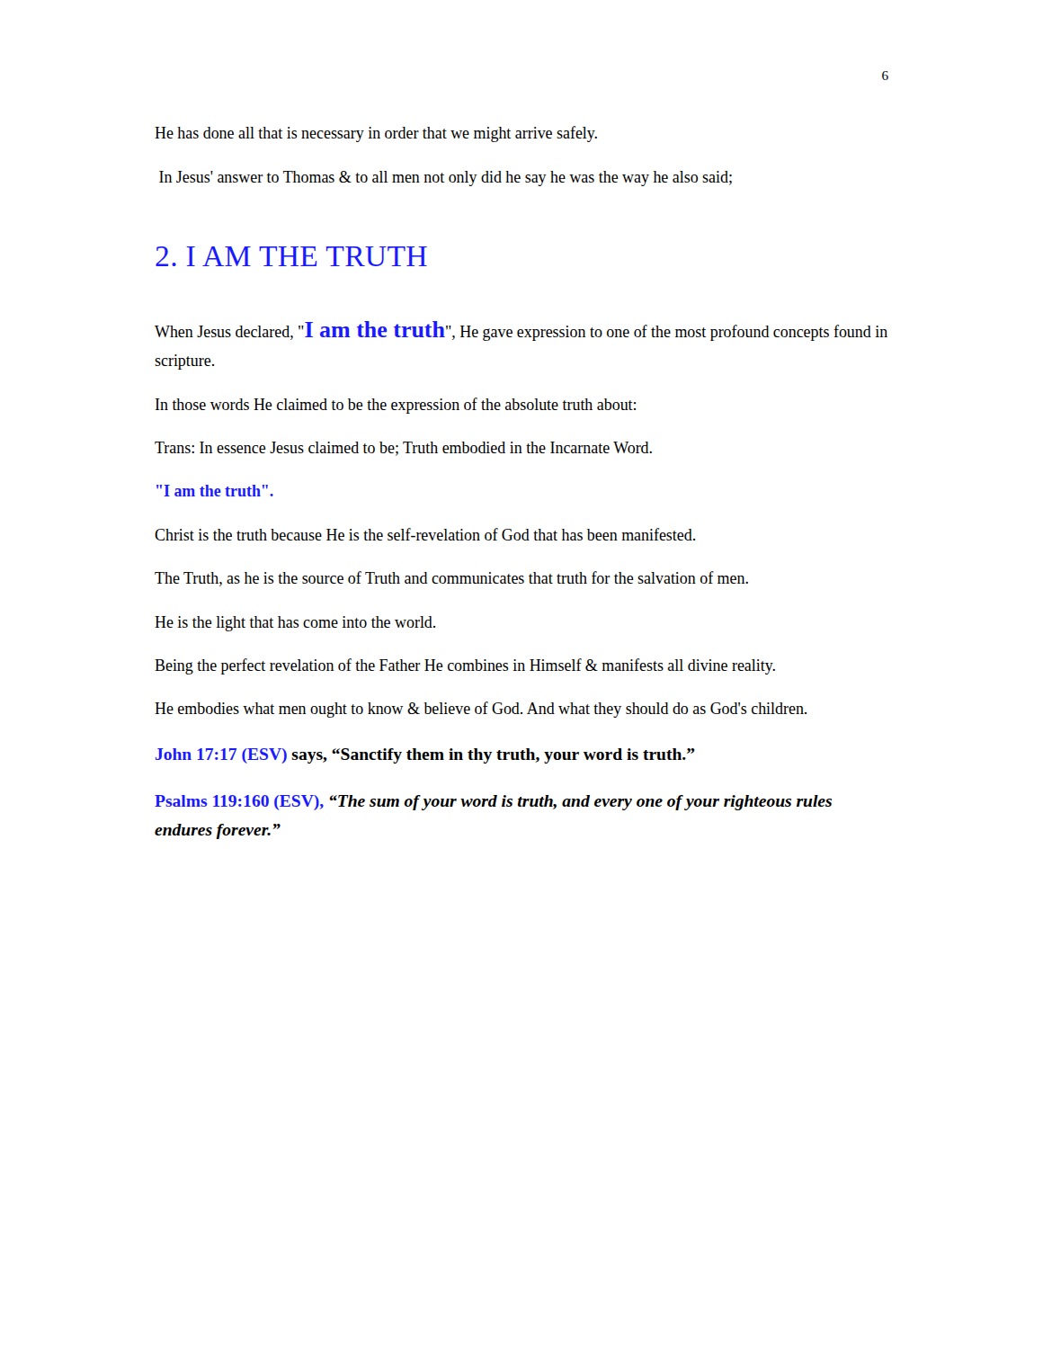6
He has done all that is necessary in order that we might arrive safely.
In Jesus' answer to Thomas & to all men not only did he say he was the way he also said;
2. I AM THE TRUTH
When Jesus declared, "I am the truth", He gave expression to one of the most profound concepts found in scripture.
In those words He claimed to be the expression of the absolute truth about:
Trans: In essence Jesus claimed to be; Truth embodied in the Incarnate Word.
"I am the truth".
Christ is the truth because He is the self-revelation of God that has been manifested.
The Truth, as he is the source of Truth and communicates that truth for the salvation of men.
He is the light that has come into the world.
Being the perfect revelation of the Father He combines in Himself & manifests all divine reality.
He embodies what men ought to know & believe of God. And what they should do as God's children.
John 17:17 (ESV) says, “Sanctify them in thy truth, your word is truth.”
Psalms 119:160 (ESV), “The sum of your word is truth, and every one of your righteous rules endures forever.”